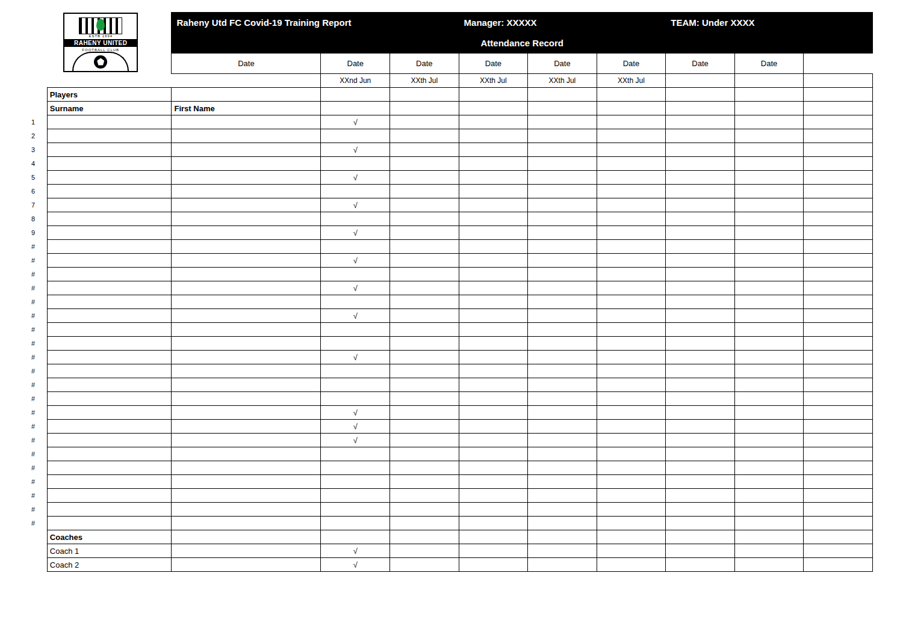| ESTB 1994 RAHENY UNITED FOOTBALL CLUB | Raheny Utd FC Covid-19 Training Report | Manager: XXXXX | TEAM: Under XXXX |
| Attendance Record |
| Date | Date | Date | Date | Date | Date | Date | Date | |
| | | | XXnd Jun | XXth Jul | XXth Jul | XXth Jul | XXth Jul | | | |
| | Players | | | | | | | | | |
| | Surname | First Name | | | | | | | | |
| 1 | | | √ | | | | | | | |
| 2 | | | | | | | | | | |
| 3 | | | √ | | | | | | | |
| 4 | | | | | | | | | | |
| 5 | | | √ | | | | | | | |
| 6 | | | | | | | | | | |
| 7 | | | √ | | | | | | | |
| 8 | | | | | | | | | | |
| 9 | | | √ | | | | | | | |
| # | | | | | | | | | | |
| # | | | √ | | | | | | | |
| # | | | | | | | | | | |
| # | | | √ | | | | | | | |
| # | | | | | | | | | | |
| # | | | √ | | | | | | | |
| # | | | | | | | | | | |
| # | | | | | | | | | | |
| # | | | √ | | | | | | | |
| # | | | | | | | | | | |
| # | | | | | | | | | | |
| # | | | | | | | | | | |
| # | | | √ | | | | | | | |
| # | | | √ | | | | | | | |
| # | | | √ | | | | | | | |
| # | | | | | | | | | | |
| # | | | | | | | | | | |
| # | | | | | | | | | | |
| # | | | | | | | | | | |
| # | | | | | | | | | | |
| # | | | | | | | | | | |
| | Coaches | | | | | | | | | |
| | Coach 1 | | √ | | | | | | | |
| | Coach 2 | | √ | | | | | | | |